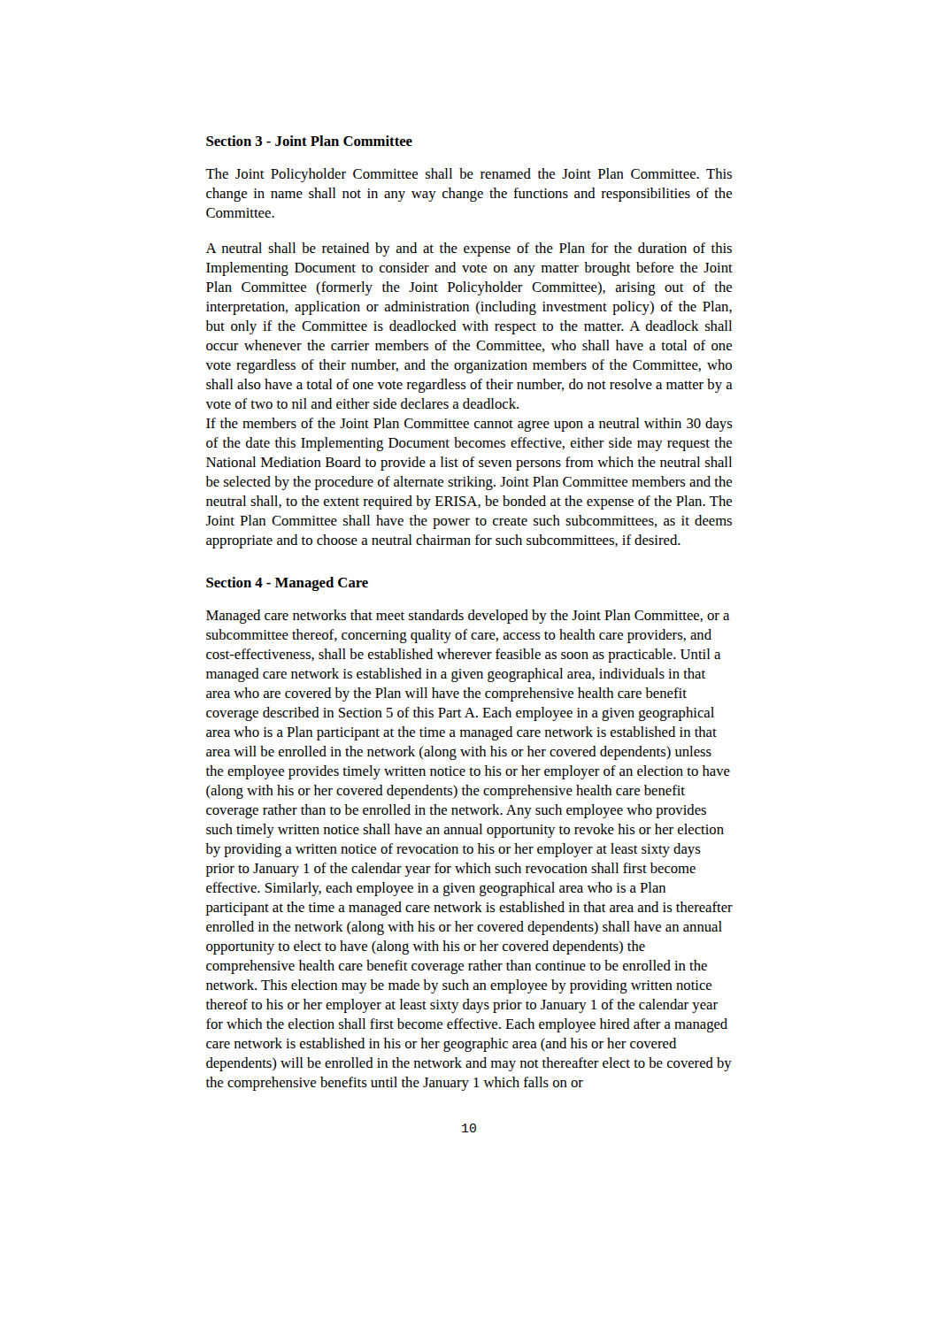Section 3 - Joint Plan Committee
The Joint Policyholder Committee shall be renamed the Joint Plan Committee. This change in name shall not in any way change the functions and responsibilities of the Committee.
A neutral shall be retained by and at the expense of the Plan for the duration of this Implementing Document to consider and vote on any matter brought before the Joint Plan Committee (formerly the Joint Policyholder Committee), arising out of the interpretation, application or administration (including investment policy) of the Plan, but only if the Committee is deadlocked with respect to the matter. A deadlock shall occur whenever the carrier members of the Committee, who shall have a total of one vote regardless of their number, and the organization members of the Committee, who shall also have a total of one vote regardless of their number, do not resolve a matter by a vote of two to nil and either side declares a deadlock.
If the members of the Joint Plan Committee cannot agree upon a neutral within 30 days of the date this Implementing Document becomes effective, either side may request the National Mediation Board to provide a list of seven persons from which the neutral shall be selected by the procedure of alternate striking. Joint Plan Committee members and the neutral shall, to the extent required by ERISA, be bonded at the expense of the Plan. The Joint Plan Committee shall have the power to create such subcommittees, as it deems appropriate and to choose a neutral chairman for such subcommittees, if desired.
Section 4 - Managed Care
Managed care networks that meet standards developed by the Joint Plan Committee, or a subcommittee thereof, concerning quality of care, access to health care providers, and cost-effectiveness, shall be established wherever feasible as soon as practicable. Until a managed care network is established in a given geographical area, individuals in that area who are covered by the Plan will have the comprehensive health care benefit coverage described in Section 5 of this Part A. Each employee in a given geographical area who is a Plan participant at the time a managed care network is established in that area will be enrolled in the network (along with his or her covered dependents) unless the employee provides timely written notice to his or her employer of an election to have (along with his or her covered dependents) the comprehensive health care benefit coverage rather than to be enrolled in the network. Any such employee who provides such timely written notice shall have an annual opportunity to revoke his or her election by providing a written notice of revocation to his or her employer at least sixty days prior to January 1 of the calendar year for which such revocation shall first become effective. Similarly, each employee in a given geographical area who is a Plan participant at the time a managed care network is established in that area and is thereafter enrolled in the network (along with his or her covered dependents) shall have an annual opportunity to elect to have (along with his or her covered dependents) the comprehensive health care benefit coverage rather than continue to be enrolled in the network. This election may be made by such an employee by providing written notice thereof to his or her employer at least sixty days prior to January 1 of the calendar year for which the election shall first become effective. Each employee hired after a managed care network is established in his or her geographic area (and his or her covered dependents) will be enrolled in the network and may not thereafter elect to be covered by the comprehensive benefits until the January 1 which falls on or
10